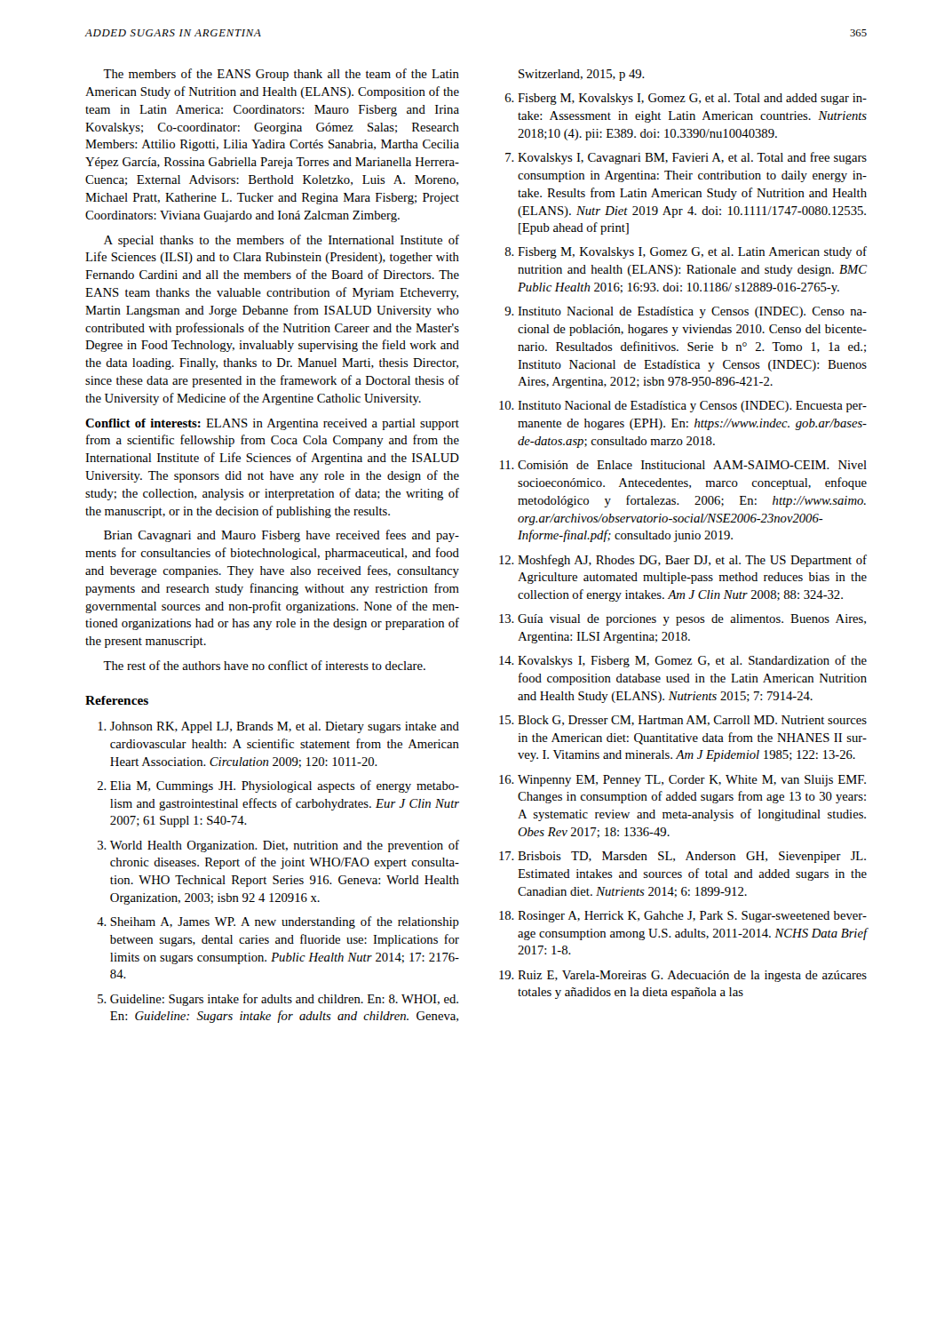Added sugars in Argentina 365
The members of the EANS Group thank all the team of the Latin American Study of Nutrition and Health (ELANS). Composition of the team in Latin America: Coordinators: Mauro Fisberg and Irina Kovalskys; Co-coordinator: Georgina Gómez Salas; Research Members: Attilio Rigotti, Lilia Yadira Cortés Sanabria, Martha Cecilia Yépez García, Rossina Gabriella Pareja Torres and Marianella Herrera-Cuenca; External Advisors: Berthold Koletzko, Luis A. Moreno, Michael Pratt, Katherine L. Tucker and Regina Mara Fisberg; Project Coordinators: Viviana Guajardo and Ioná Zalcman Zimberg.
A special thanks to the members of the International Institute of Life Sciences (ILSI) and to Clara Rubinstein (President), together with Fernando Cardini and all the members of the Board of Directors. The EANS team thanks the valuable contribution of Myriam Etcheverry, Martin Langsman and Jorge Debanne from ISALUD University who contributed with professionals of the Nutrition Career and the Master's Degree in Food Technology, invaluably supervising the field work and the data loading. Finally, thanks to Dr. Manuel Marti, thesis Director, since these data are presented in the framework of a Doctoral thesis of the University of Medicine of the Argentine Catholic University.
Conflict of interests: ELANS in Argentina received a partial support from a scientific fellowship from Coca Cola Company and from the International Institute of Life Sciences of Argentina and the ISALUD University. The sponsors did not have any role in the design of the study; the collection, analysis or interpretation of data; the writing of the manuscript, or in the decision of publishing the results.
Brian Cavagnari and Mauro Fisberg have received fees and payments for consultancies of biotechnological, pharmaceutical, and food and beverage companies. They have also received fees, consultancy payments and research study financing without any restriction from governmental sources and non-profit organizations. None of the mentioned organizations had or has any role in the design or preparation of the present manuscript.
The rest of the authors have no conflict of interests to declare.
References
Johnson RK, Appel LJ, Brands M, et al. Dietary sugars intake and cardiovascular health: A scientific statement from the American Heart Association. Circulation 2009; 120: 1011-20.
Elia M, Cummings JH. Physiological aspects of energy metabolism and gastrointestinal effects of carbohydrates. Eur J Clin Nutr 2007; 61 Suppl 1: S40-74.
World Health Organization. Diet, nutrition and the prevention of chronic diseases. Report of the joint WHO/FAO expert consultation. WHO Technical Report Series 916. Geneva: World Health Organization, 2003; isbn 92 4 120916 x.
Sheiham A, James WP. A new understanding of the relationship between sugars, dental caries and fluoride use: Implications for limits on sugars consumption. Public Health Nutr 2014; 17: 2176-84.
Guideline: Sugars intake for adults and children. En: 8. WHOI, ed. En: Guideline: Sugars intake for adults and children. Geneva, Switzerland, 2015, p 49.
Fisberg M, Kovalskys I, Gomez G, et al. Total and added sugar intake: Assessment in eight Latin American countries. Nutrients 2018;10 (4). pii: E389. doi: 10.3390/nu10040389.
Kovalskys I, Cavagnari BM, Favieri A, et al. Total and free sugars consumption in Argentina: Their contribution to daily energy intake. Results from Latin American Study of Nutrition and Health (ELANS). Nutr Diet 2019 Apr 4. doi: 10.1111/1747-0080.12535. [Epub ahead of print]
Fisberg M, Kovalskys I, Gomez G, et al. Latin American study of nutrition and health (ELANS): Rationale and study design. BMC Public Health 2016; 16:93. doi: 10.1186/ s12889-016-2765-y.
Instituto Nacional de Estadística y Censos (INDEC). Censo nacional de población, hogares y viviendas 2010. Censo del bicentenario. Resultados definitivos. Serie b n° 2. Tomo 1, 1a ed.; Instituto Nacional de Estadística y Censos (INDEC): Buenos Aires, Argentina, 2012; isbn 978-950-896-421-2.
Instituto Nacional de Estadística y Censos (INDEC). Encuesta permanente de hogares (EPH). En: https://www.indec. gob.ar/bases-de-datos.asp; consultado marzo 2018.
Comisión de Enlace Institucional AAM-SAIMO-CEIM. Nivel socioeconómico. Antecedentes, marco conceptual, enfoque metodológico y fortalezas. 2006; En: http://www.saimo. org.ar/archivos/observatorio-social/NSE2006-23nov2006- Informe-final.pdf; consultado junio 2019.
Moshfegh AJ, Rhodes DG, Baer DJ, et al. The US Department of Agriculture automated multiple-pass method reduces bias in the collection of energy intakes. Am J Clin Nutr 2008; 88: 324-32.
Guía visual de porciones y pesos de alimentos. Buenos Aires, Argentina: ILSI Argentina; 2018.
Kovalskys I, Fisberg M, Gomez G, et al. Standardization of the food composition database used in the Latin American Nutrition and Health Study (ELANS). Nutrients 2015; 7: 7914-24.
Block G, Dresser CM, Hartman AM, Carroll MD. Nutrient sources in the American diet: Quantitative data from the NHANES II survey. I. Vitamins and minerals. Am J Epidemiol 1985; 122: 13-26.
Winpenny EM, Penney TL, Corder K, White M, van Sluijs EMF. Changes in consumption of added sugars from age 13 to 30 years: A systematic review and meta-analysis of longitudinal studies. Obes Rev 2017; 18: 1336-49.
Brisbois TD, Marsden SL, Anderson GH, Sievenpiper JL. Estimated intakes and sources of total and added sugars in the Canadian diet. Nutrients 2014; 6: 1899-912.
Rosinger A, Herrick K, Gahche J, Park S. Sugar-sweetened beverage consumption among U.S. adults, 2011-2014. NCHS Data Brief 2017: 1-8.
Ruiz E, Varela-Moreiras G. Adecuación de la ingesta de azúcares totales y añadidos en la dieta española a las